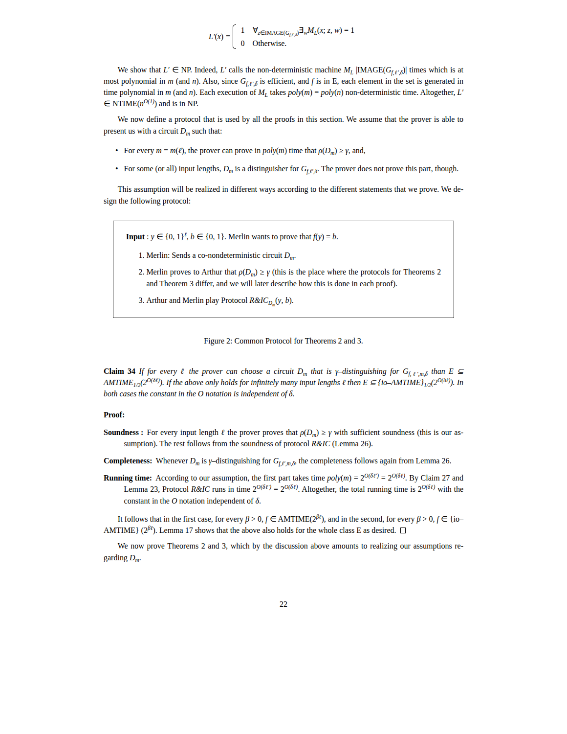| L′ ( x ) | = | / 1 / ∀ z ∈ IMAGE ( G f,ℓ′,δ ) ∃ w M L ( x ; z , w ) = 1 / / 0 / Otherwise. / |
We show that L′ ∈ NP. Indeed, L′ calls the non-deterministic machine ML |IMAGE(Gf,ℓ′,δ)| times which is at most polynomial in m (and n). Also, since Gf,ℓ′,δ is efficient, and f is in E, each element in the set is generated in time polynomial in m (and n). Each execution of ML takes poly(m) = poly(n) non-deterministic time. Altogether, L′ ∈ NTIME(nO(1)) and is in NP.
We now define a protocol that is used by all the proofs in this section. We assume that the prover is able to present us with a circuit Dm such that:
For every m = m(ℓ), the prover can prove in poly(m) time that ρ(Dm) ≥ γ, and,
For some (or all) input lengths, Dm is a distinguisher for Gf,ℓ′,δ. The prover does not prove this part, though.
This assumption will be realized in different ways according to the different statements that we prove. We design the following protocol:
Input : y ∈ {0, 1}ℓ, b ∈ {0, 1}. Merlin wants to prove that f(y) = b.
Merlin: Sends a co-nondeterministic circuit Dm.
Merlin proves to Arthur that ρ(Dm) ≥ γ (this is the place where the protocols for Theorems 2 and Theorem 3 differ, and we will later describe how this is done in each proof).
Arthur and Merlin play Protocol R&ICDm(y, b).
Figure 2: Common Protocol for Theorems 2 and 3.
Claim 34 If for every ℓ the prover can choose a circuit Dm that is γ–distinguishing for Gf,ℓ′,m,δ than E ⊆ AMTIME1/2(2O(δℓ)). If the above only holds for infinitely many input lengths ℓ then E ⊆ {io–AMTIME}1/2(2O(δℓ)). In both cases the constant in the O notation is independent of δ.
Proof:
Soundness :
For every input length ℓ the prover proves that ρ(Dm) ≥ γ with sufficient soundness (this is our assumption). The rest follows from the soundness of protocol R&IC (Lemma 26).
Completeness:
Whenever Dm is γ–distinguishing for Gf,ℓ′,m,δ, the completeness follows again from Lemma 26.
Running time:
According to our assumption, the first part takes time poly(m) = 2O(δℓ′) = 2O(δℓ). By Claim 27 and Lemma 23, Protocol R&IC runs in time 2O(δℓ′) = 2O(δℓ). Altogether, the total running time is 2O(δℓ) with the constant in the O notation independent of δ.
It follows that in the first case, for every β > 0, f ∈ AMTIME(2βℓ), and in the second, for every β > 0, f ∈ {io–AMTIME} (2βℓ). Lemma 17 shows that the above also holds for the whole class E as desired.
We now prove Theorems 2 and 3, which by the discussion above amounts to realizing our assumptions regarding Dm.
22